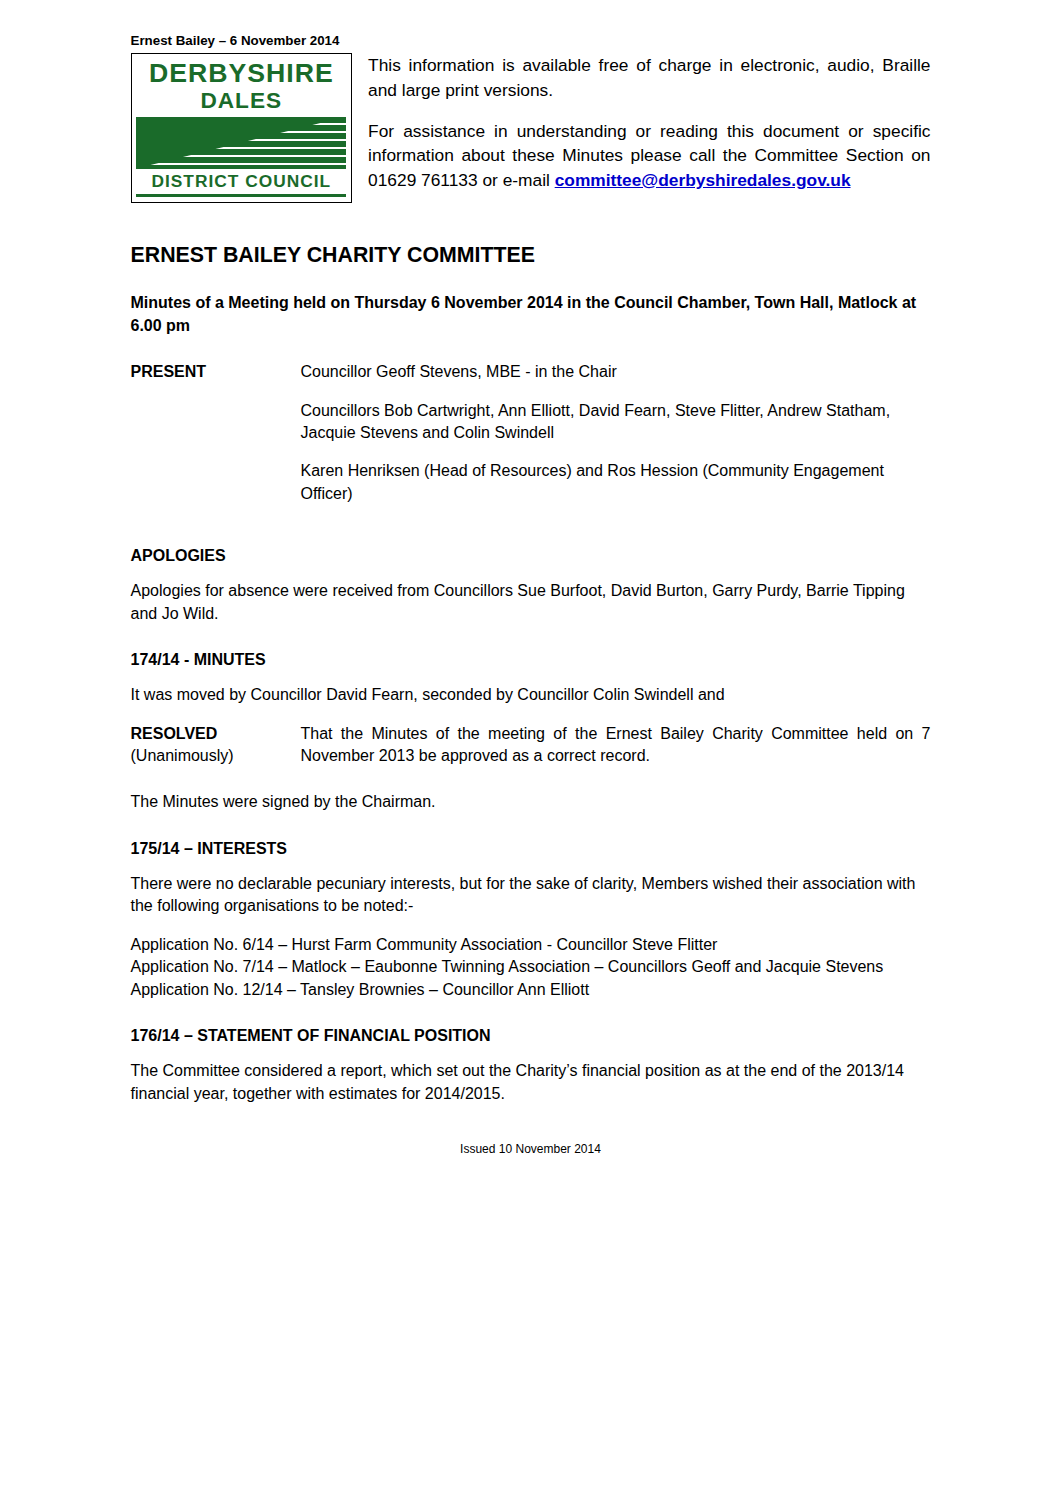Ernest Bailey – 6 November 2014
DERBYSHIRE
DALES
DISTRICT COUNCIL
This information is available free of charge in electronic, audio, Braille and large print versions.
For assistance in understanding or reading this document or specific information about these Minutes please call the Committee Section on 01629 761133 or e-mail committee@derbyshiredales.gov.uk
ERNEST BAILEY CHARITY COMMITTEE
Minutes of a Meeting held on Thursday 6 November 2014 in the Council Chamber, Town Hall, Matlock at 6.00 pm
| PRESENT | Councillor Geoff Stevens, MBE - in the Chair |
| | Councillors Bob Cartwright, Ann Elliott, David Fearn, Steve Flitter, Andrew Statham, Jacquie Stevens and Colin Swindell |
| | Karen Henriksen (Head of Resources) and Ros Hession (Community Engagement Officer) |
APOLOGIES
Apologies for absence were received from Councillors Sue Burfoot, David Burton, Garry Purdy, Barrie Tipping and Jo Wild.
174/14 - MINUTES
It was moved by Councillor David Fearn, seconded by Councillor Colin Swindell and
| RESOLVED (Unanimously) | That the Minutes of the meeting of the Ernest Bailey Charity Committee held on 7 November 2013 be approved as a correct record. |
The Minutes were signed by the Chairman.
175/14 – INTERESTS
There were no declarable pecuniary interests, but for the sake of clarity, Members wished their association with the following organisations to be noted:-
Application No. 6/14 – Hurst Farm Community Association - Councillor Steve Flitter
Application No. 7/14 – Matlock – Eaubonne Twinning Association – Councillors Geoff and Jacquie Stevens
Application No. 12/14 – Tansley Brownies – Councillor Ann Elliott
176/14 – STATEMENT OF FINANCIAL POSITION
The Committee considered a report, which set out the Charity’s financial position as at the end of the 2013/14 financial year, together with estimates for 2014/2015.
Issued 10 November 2014